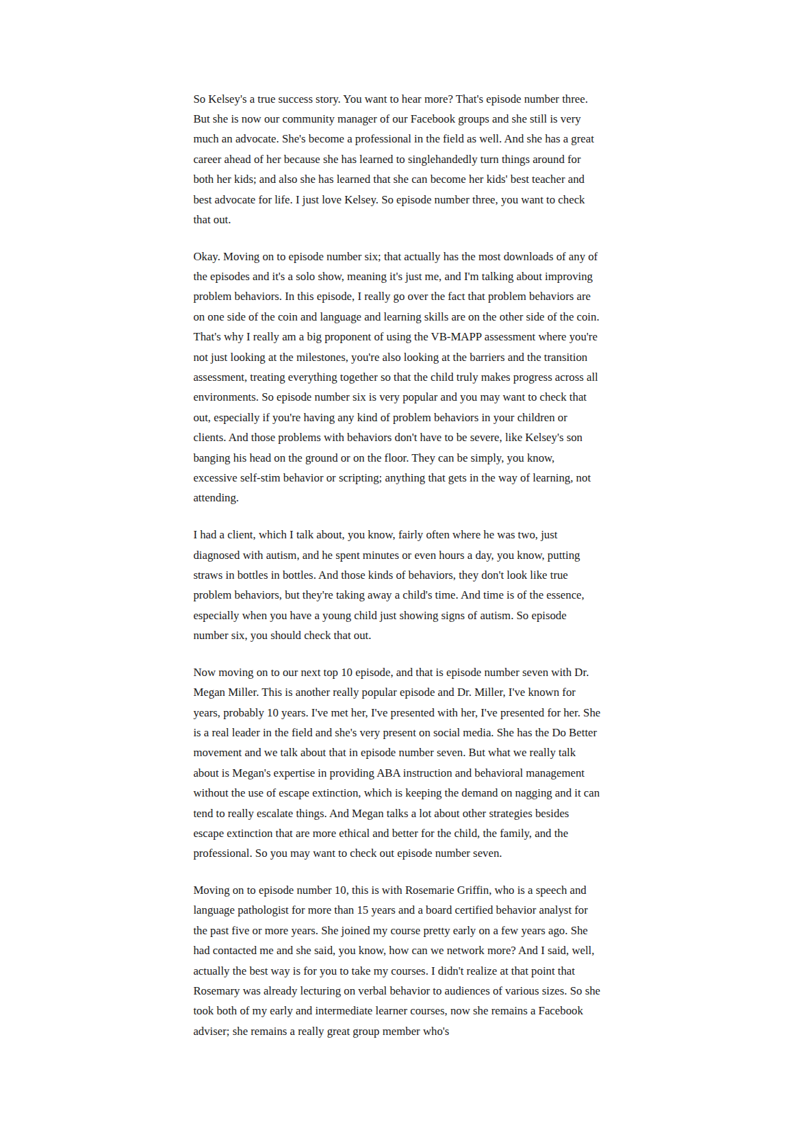So Kelsey's a true success story. You want to hear more? That's episode number three. But she is now our community manager of our Facebook groups and she still is very much an advocate. She's become a professional in the field as well. And she has a great career ahead of her because she has learned to singlehandedly turn things around for both her kids; and also she has learned that she can become her kids' best teacher and best advocate for life. I just love Kelsey. So episode number three, you want to check that out.
Okay. Moving on to episode number six; that actually has the most downloads of any of the episodes and it's a solo show, meaning it's just me, and I'm talking about improving problem behaviors. In this episode, I really go over the fact that problem behaviors are on one side of the coin and language and learning skills are on the other side of the coin. That's why I really am a big proponent of using the VB-MAPP assessment where you're not just looking at the milestones, you're also looking at the barriers and the transition assessment, treating everything together so that the child truly makes progress across all environments. So episode number six is very popular and you may want to check that out, especially if you're having any kind of problem behaviors in your children or clients. And those problems with behaviors don't have to be severe, like Kelsey's son banging his head on the ground or on the floor. They can be simply, you know, excessive self-stim behavior or scripting; anything that gets in the way of learning, not attending.
I had a client, which I talk about, you know, fairly often where he was two, just diagnosed with autism, and he spent minutes or even hours a day, you know, putting straws in bottles in bottles. And those kinds of behaviors, they don't look like true problem behaviors, but they're taking away a child's time. And time is of the essence, especially when you have a young child just showing signs of autism. So episode number six, you should check that out.
Now moving on to our next top 10 episode, and that is episode number seven with Dr. Megan Miller. This is another really popular episode and Dr. Miller, I've known for years, probably 10 years. I've met her, I've presented with her, I've presented for her. She is a real leader in the field and she's very present on social media. She has the Do Better movement and we talk about that in episode number seven. But what we really talk about is Megan's expertise in providing ABA instruction and behavioral management without the use of escape extinction, which is keeping the demand on nagging and it can tend to really escalate things. And Megan talks a lot about other strategies besides escape extinction that are more ethical and better for the child, the family, and the professional. So you may want to check out episode number seven.
Moving on to episode number 10, this is with Rosemarie Griffin, who is a speech and language pathologist for more than 15 years and a board certified behavior analyst for the past five or more years. She joined my course pretty early on a few years ago. She had contacted me and she said, you know, how can we network more? And I said, well, actually the best way is for you to take my courses. I didn't realize at that point that Rosemary was already lecturing on verbal behavior to audiences of various sizes. So she took both of my early and intermediate learner courses, now she remains a Facebook adviser; she remains a really great group member who's